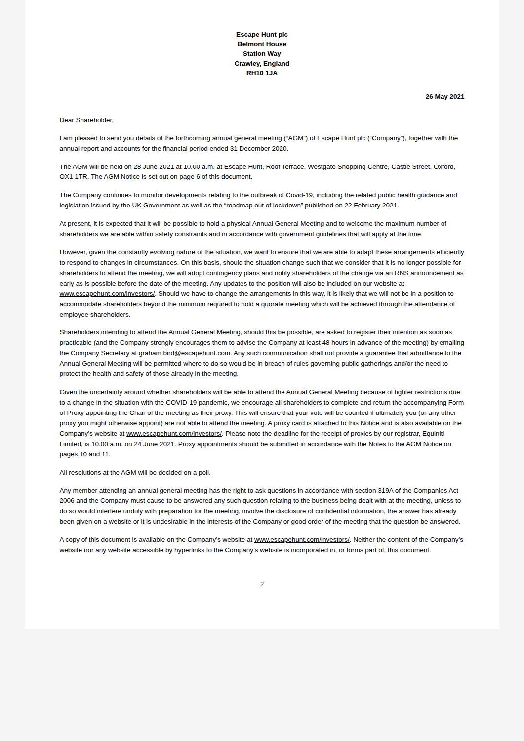Escape Hunt plc
Belmont House
Station Way
Crawley, England
RH10 1JA
26 May 2021
Dear Shareholder,
I am pleased to send you details of the forthcoming annual general meeting (“AGM”) of Escape Hunt plc (“Company”), together with the annual report and accounts for the financial period ended 31 December 2020.
The AGM will be held on 28 June 2021 at 10.00 a.m. at Escape Hunt, Roof Terrace, Westgate Shopping Centre, Castle Street, Oxford, OX1 1TR. The AGM Notice is set out on page 6 of this document.
The Company continues to monitor developments relating to the outbreak of Covid-19, including the related public health guidance and legislation issued by the UK Government as well as the “roadmap out of lockdown” published on 22 February 2021.
At present, it is expected that it will be possible to hold a physical Annual General Meeting and to welcome the maximum number of shareholders we are able within safety constraints and in accordance with government guidelines that will apply at the time.
However, given the constantly evolving nature of the situation, we want to ensure that we are able to adapt these arrangements efficiently to respond to changes in circumstances. On this basis, should the situation change such that we consider that it is no longer possible for shareholders to attend the meeting, we will adopt contingency plans and notify shareholders of the change via an RNS announcement as early as is possible before the date of the meeting. Any updates to the position will also be included on our website at www.escapehunt.com/investors/. Should we have to change the arrangements in this way, it is likely that we will not be in a position to accommodate shareholders beyond the minimum required to hold a quorate meeting which will be achieved through the attendance of employee shareholders.
Shareholders intending to attend the Annual General Meeting, should this be possible, are asked to register their intention as soon as practicable (and the Company strongly encourages them to advise the Company at least 48 hours in advance of the meeting) by emailing the Company Secretary at graham.bird@escapehunt.com. Any such communication shall not provide a guarantee that admittance to the Annual General Meeting will be permitted where to do so would be in breach of rules governing public gatherings and/or the need to protect the health and safety of those already in the meeting.
Given the uncertainty around whether shareholders will be able to attend the Annual General Meeting because of tighter restrictions due to a change in the situation with the COVID-19 pandemic, we encourage all shareholders to complete and return the accompanying Form of Proxy appointing the Chair of the meeting as their proxy. This will ensure that your vote will be counted if ultimately you (or any other proxy you might otherwise appoint) are not able to attend the meeting. A proxy card is attached to this Notice and is also available on the Company’s website at www.escapehunt.com/investors/. Please note the deadline for the receipt of proxies by our registrar, Equiniti Limited, is 10.00 a.m. on 24 June 2021. Proxy appointments should be submitted in accordance with the Notes to the AGM Notice on pages 10 and 11.
All resolutions at the AGM will be decided on a poll.
Any member attending an annual general meeting has the right to ask questions in accordance with section 319A of the Companies Act 2006 and the Company must cause to be answered any such question relating to the business being dealt with at the meeting, unless to do so would interfere unduly with preparation for the meeting, involve the disclosure of confidential information, the answer has already been given on a website or it is undesirable in the interests of the Company or good order of the meeting that the question be answered.
A copy of this document is available on the Company’s website at www.escapehunt.com/investors/. Neither the content of the Company’s website nor any website accessible by hyperlinks to the Company’s website is incorporated in, or forms part of, this document.
2